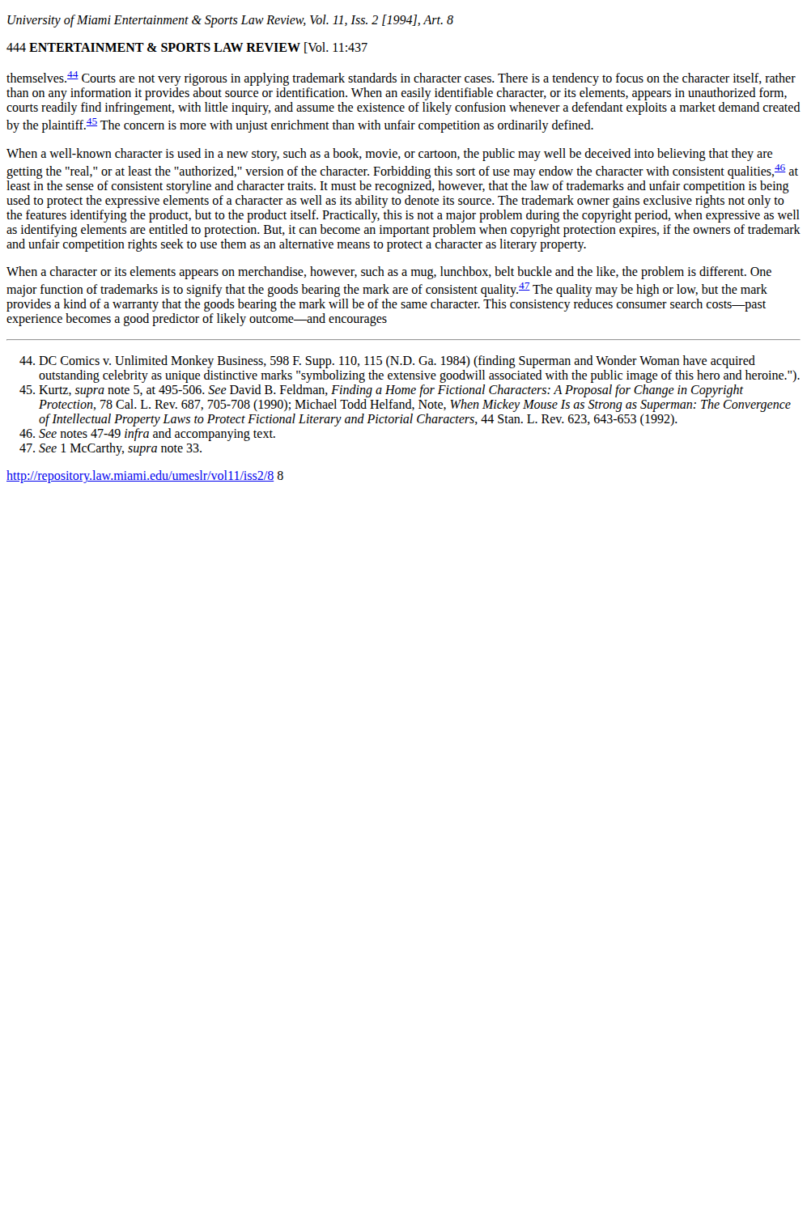University of Miami Entertainment & Sports Law Review, Vol. 11, Iss. 2 [1994], Art. 8
444 ENTERTAINMENT & SPORTS LAW REVIEW [Vol. 11:437
themselves.44 Courts are not very rigorous in applying trademark standards in character cases. There is a tendency to focus on the character itself, rather than on any information it provides about source or identification. When an easily identifiable character, or its elements, appears in unauthorized form, courts readily find infringement, with little inquiry, and assume the existence of likely confusion whenever a defendant exploits a market demand created by the plaintiff.45 The concern is more with unjust enrichment than with unfair competition as ordinarily defined.
When a well-known character is used in a new story, such as a book, movie, or cartoon, the public may well be deceived into believing that they are getting the "real," or at least the "authorized," version of the character. Forbidding this sort of use may endow the character with consistent qualities,46 at least in the sense of consistent storyline and character traits. It must be recognized, however, that the law of trademarks and unfair competition is being used to protect the expressive elements of a character as well as its ability to denote its source. The trademark owner gains exclusive rights not only to the features identifying the product, but to the product itself. Practically, this is not a major problem during the copyright period, when expressive as well as identifying elements are entitled to protection. But, it can become an important problem when copyright protection expires, if the owners of trademark and unfair competition rights seek to use them as an alternative means to protect a character as literary property.
When a character or its elements appears on merchandise, however, such as a mug, lunchbox, belt buckle and the like, the problem is different. One major function of trademarks is to signify that the goods bearing the mark are of consistent quality.47 The quality may be high or low, but the mark provides a kind of a warranty that the goods bearing the mark will be of the same character. This consistency reduces consumer search costs—past experience becomes a good predictor of likely outcome—and encourages
DC Comics v. Unlimited Monkey Business, 598 F. Supp. 110, 115 (N.D. Ga. 1984) (finding Superman and Wonder Woman have acquired outstanding celebrity as unique distinctive marks "symbolizing the extensive goodwill associated with the public image of this hero and heroine.").
Kurtz, supra note 5, at 495-506. See David B. Feldman, Finding a Home for Fictional Characters: A Proposal for Change in Copyright Protection, 78 Cal. L. Rev. 687, 705-708 (1990); Michael Todd Helfand, Note, When Mickey Mouse Is as Strong as Superman: The Convergence of Intellectual Property Laws to Protect Fictional Literary and Pictorial Characters, 44 Stan. L. Rev. 623, 643-653 (1992).
See notes 47-49 infra and accompanying text.
See 1 McCarthy, supra note 33.
http://repository.law.miami.edu/umeslr/vol11/iss2/8 8